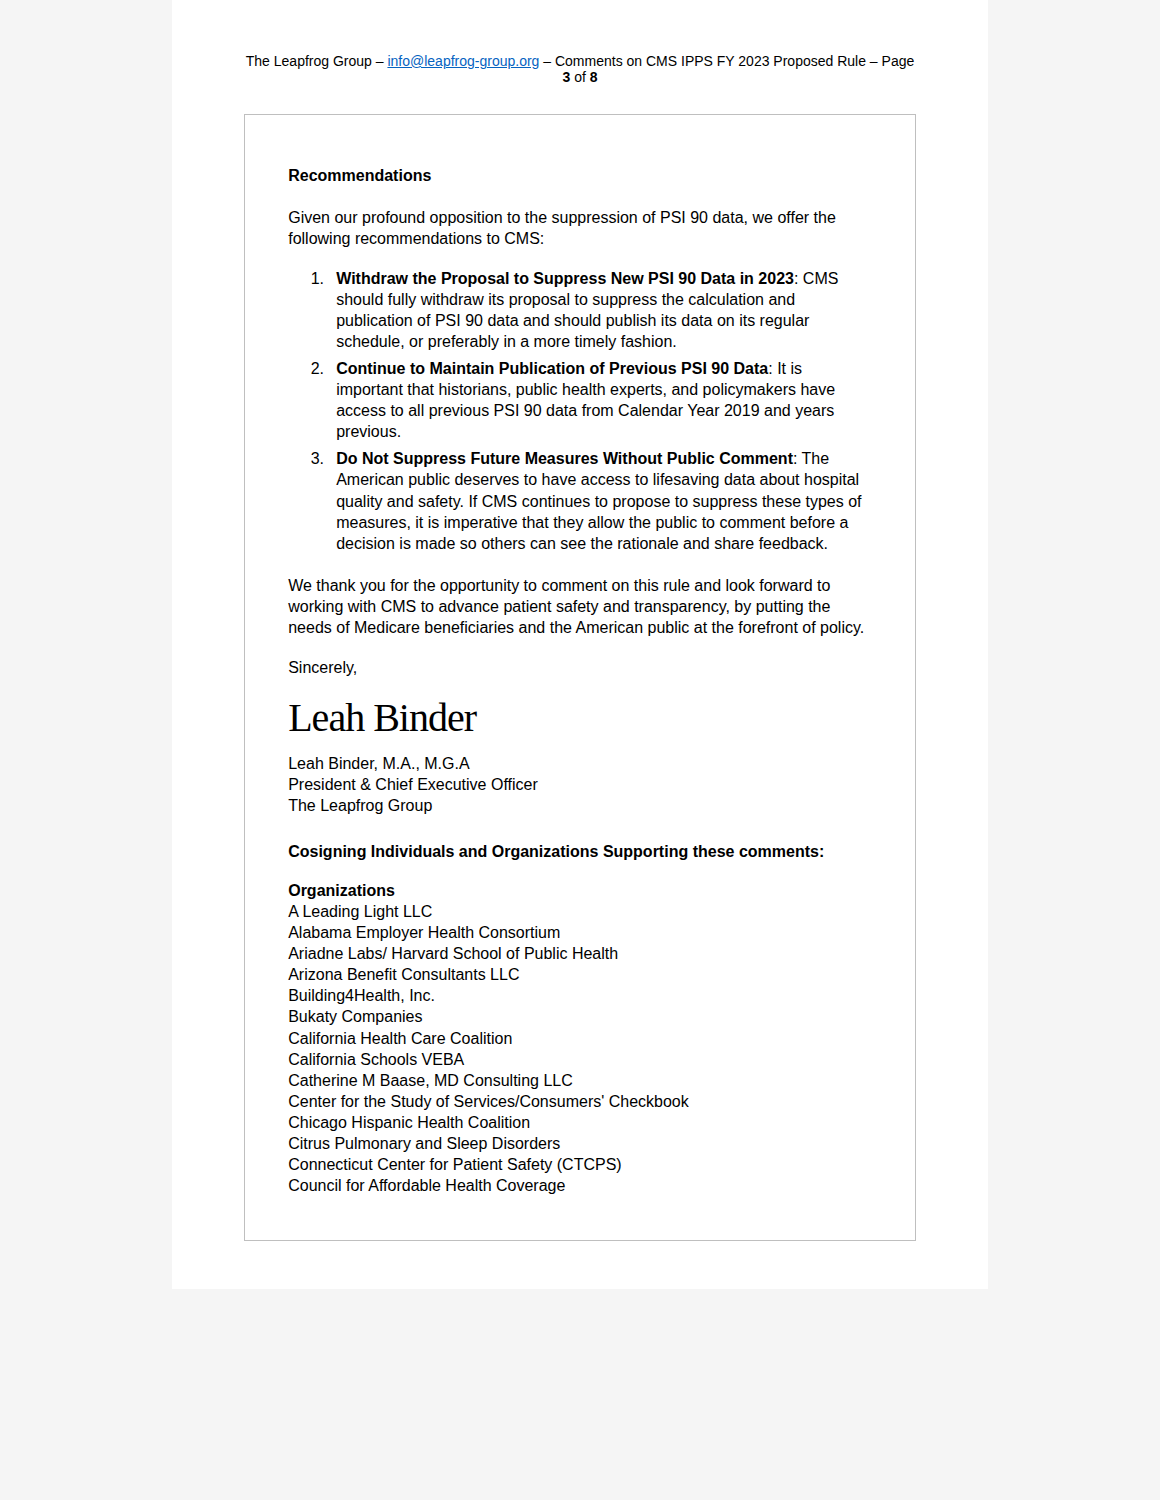The Leapfrog Group – info@leapfrog-group.org – Comments on CMS IPPS FY 2023 Proposed Rule – Page 3 of 8
Recommendations
Given our profound opposition to the suppression of PSI 90 data, we offer the following recommendations to CMS:
Withdraw the Proposal to Suppress New PSI 90 Data in 2023: CMS should fully withdraw its proposal to suppress the calculation and publication of PSI 90 data and should publish its data on its regular schedule, or preferably in a more timely fashion.
Continue to Maintain Publication of Previous PSI 90 Data: It is important that historians, public health experts, and policymakers have access to all previous PSI 90 data from Calendar Year 2019 and years previous.
Do Not Suppress Future Measures Without Public Comment: The American public deserves to have access to lifesaving data about hospital quality and safety. If CMS continues to propose to suppress these types of measures, it is imperative that they allow the public to comment before a decision is made so others can see the rationale and share feedback.
We thank you for the opportunity to comment on this rule and look forward to working with CMS to advance patient safety and transparency, by putting the needs of Medicare beneficiaries and the American public at the forefront of policy.
Sincerely,
Leah Binder
Leah Binder, M.A., M.G.A
President & Chief Executive Officer
The Leapfrog Group
Cosigning Individuals and Organizations Supporting these comments:
Organizations
A Leading Light LLC
Alabama Employer Health Consortium
Ariadne Labs/ Harvard School of Public Health
Arizona Benefit Consultants LLC
Building4Health, Inc.
Bukaty Companies
California Health Care Coalition
California Schools VEBA
Catherine M Baase, MD Consulting LLC
Center for the Study of Services/Consumers' Checkbook
Chicago Hispanic Health Coalition
Citrus Pulmonary and Sleep Disorders
Connecticut Center for Patient Safety (CTCPS)
Council for Affordable Health Coverage